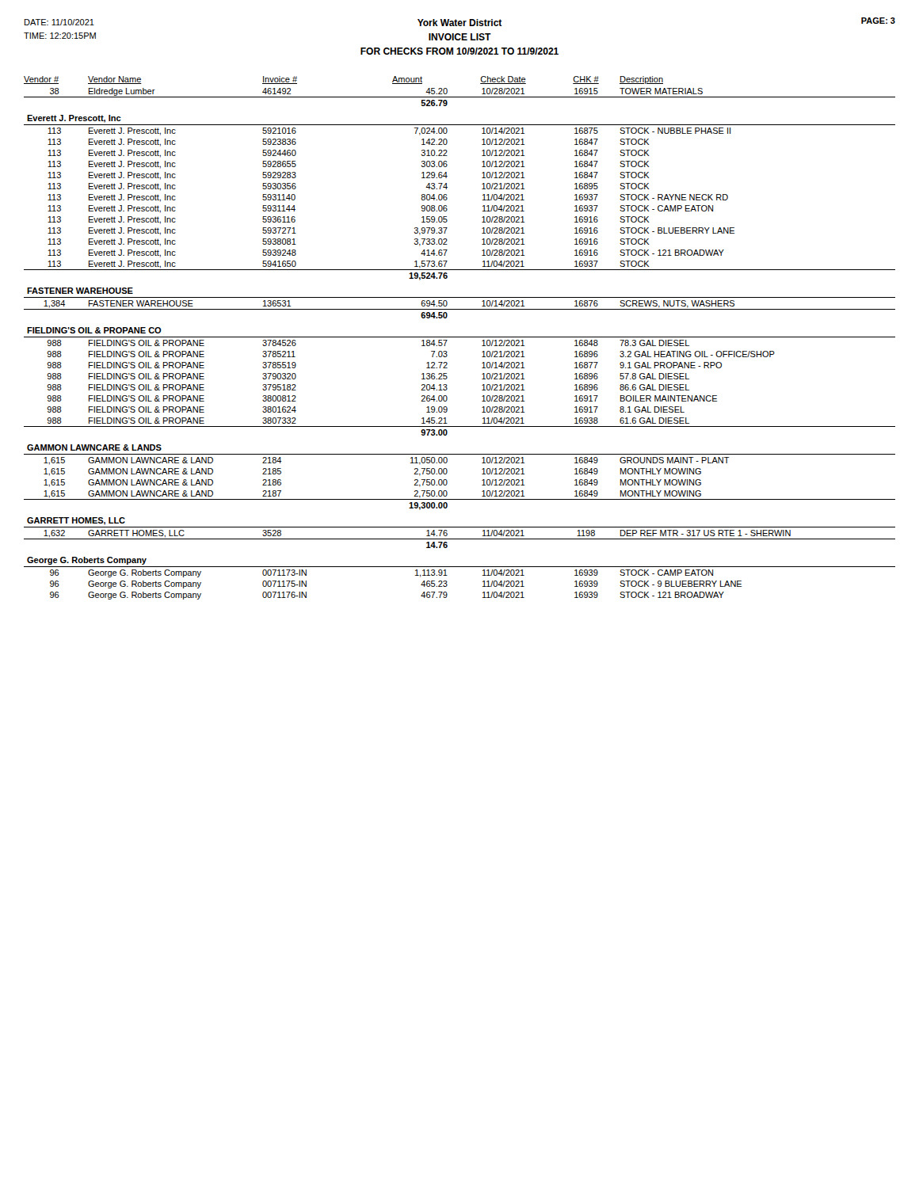DATE: 11/10/2021
TIME: 12:20:15PM
York Water District
INVOICE LIST
FOR CHECKS FROM 10/9/2021 TO 11/9/2021
PAGE: 3
| Vendor # | Vendor Name | Invoice # | Amount | Check Date | CHK # | Description |
| --- | --- | --- | --- | --- | --- | --- |
| 38 | Eldredge Lumber | 461492 | 45.20 | 10/28/2021 | 16915 | TOWER MATERIALS |
| | | | 526.79 | | | |
| Everett J. Prescott, Inc |
| 113 | Everett J. Prescott, Inc | 5921016 | 7,024.00 | 10/14/2021 | 16875 | STOCK - NUBBLE PHASE II |
| 113 | Everett J. Prescott, Inc | 5923836 | 142.20 | 10/12/2021 | 16847 | STOCK |
| 113 | Everett J. Prescott, Inc | 5924460 | 310.22 | 10/12/2021 | 16847 | STOCK |
| 113 | Everett J. Prescott, Inc | 5928655 | 303.06 | 10/12/2021 | 16847 | STOCK |
| 113 | Everett J. Prescott, Inc | 5929283 | 129.64 | 10/12/2021 | 16847 | STOCK |
| 113 | Everett J. Prescott, Inc | 5930356 | 43.74 | 10/21/2021 | 16895 | STOCK |
| 113 | Everett J. Prescott, Inc | 5931140 | 804.06 | 11/04/2021 | 16937 | STOCK - RAYNE NECK RD |
| 113 | Everett J. Prescott, Inc | 5931144 | 908.06 | 11/04/2021 | 16937 | STOCK - CAMP EATON |
| 113 | Everett J. Prescott, Inc | 5936116 | 159.05 | 10/28/2021 | 16916 | STOCK |
| 113 | Everett J. Prescott, Inc | 5937271 | 3,979.37 | 10/28/2021 | 16916 | STOCK - BLUEBERRY LANE |
| 113 | Everett J. Prescott, Inc | 5938081 | 3,733.02 | 10/28/2021 | 16916 | STOCK |
| 113 | Everett J. Prescott, Inc | 5939248 | 414.67 | 10/28/2021 | 16916 | STOCK - 121 BROADWAY |
| 113 | Everett J. Prescott, Inc | 5941650 | 1,573.67 | 11/04/2021 | 16937 | STOCK |
| | | | 19,524.76 | | | |
| FASTENER WAREHOUSE |
| 1,384 | FASTENER WAREHOUSE | 136531 | 694.50 | 10/14/2021 | 16876 | SCREWS, NUTS, WASHERS |
| | | | 694.50 | | | |
| FIELDING'S OIL & PROPANE CO |
| 988 | FIELDING'S OIL & PROPANE | 3784526 | 184.57 | 10/12/2021 | 16848 | 78.3 GAL DIESEL |
| 988 | FIELDING'S OIL & PROPANE | 3785211 | 7.03 | 10/21/2021 | 16896 | 3.2 GAL HEATING OIL - OFFICE/SHOP |
| 988 | FIELDING'S OIL & PROPANE | 3785519 | 12.72 | 10/14/2021 | 16877 | 9.1 GAL PROPANE - RPO |
| 988 | FIELDING'S OIL & PROPANE | 3790320 | 136.25 | 10/21/2021 | 16896 | 57.8 GAL DIESEL |
| 988 | FIELDING'S OIL & PROPANE | 3795182 | 204.13 | 10/21/2021 | 16896 | 86.6 GAL DIESEL |
| 988 | FIELDING'S OIL & PROPANE | 3800812 | 264.00 | 10/28/2021 | 16917 | BOILER MAINTENANCE |
| 988 | FIELDING'S OIL & PROPANE | 3801624 | 19.09 | 10/28/2021 | 16917 | 8.1 GAL DIESEL |
| 988 | FIELDING'S OIL & PROPANE | 3807332 | 145.21 | 11/04/2021 | 16938 | 61.6 GAL DIESEL |
| | | | 973.00 | | | |
| GAMMON LAWNCARE & LANDS |
| 1,615 | GAMMON LAWNCARE & LAND | 2184 | 11,050.00 | 10/12/2021 | 16849 | GROUNDS MAINT - PLANT |
| 1,615 | GAMMON LAWNCARE & LAND | 2185 | 2,750.00 | 10/12/2021 | 16849 | MONTHLY MOWING |
| 1,615 | GAMMON LAWNCARE & LAND | 2186 | 2,750.00 | 10/12/2021 | 16849 | MONTHLY MOWING |
| 1,615 | GAMMON LAWNCARE & LAND | 2187 | 2,750.00 | 10/12/2021 | 16849 | MONTHLY MOWING |
| | | | 19,300.00 | | | |
| GARRETT HOMES, LLC |
| 1,632 | GARRETT HOMES, LLC | 3528 | 14.76 | 11/04/2021 | 1198 | DEP REF MTR - 317 US RTE 1 - SHERWIN |
| | | | 14.76 | | | |
| George G. Roberts Company |
| 96 | George G. Roberts Company | 0071173-IN | 1,113.91 | 11/04/2021 | 16939 | STOCK - CAMP EATON |
| 96 | George G. Roberts Company | 0071175-IN | 465.23 | 11/04/2021 | 16939 | STOCK - 9 BLUEBERRY LANE |
| 96 | George G. Roberts Company | 0071176-IN | 467.79 | 11/04/2021 | 16939 | STOCK - 121 BROADWAY |